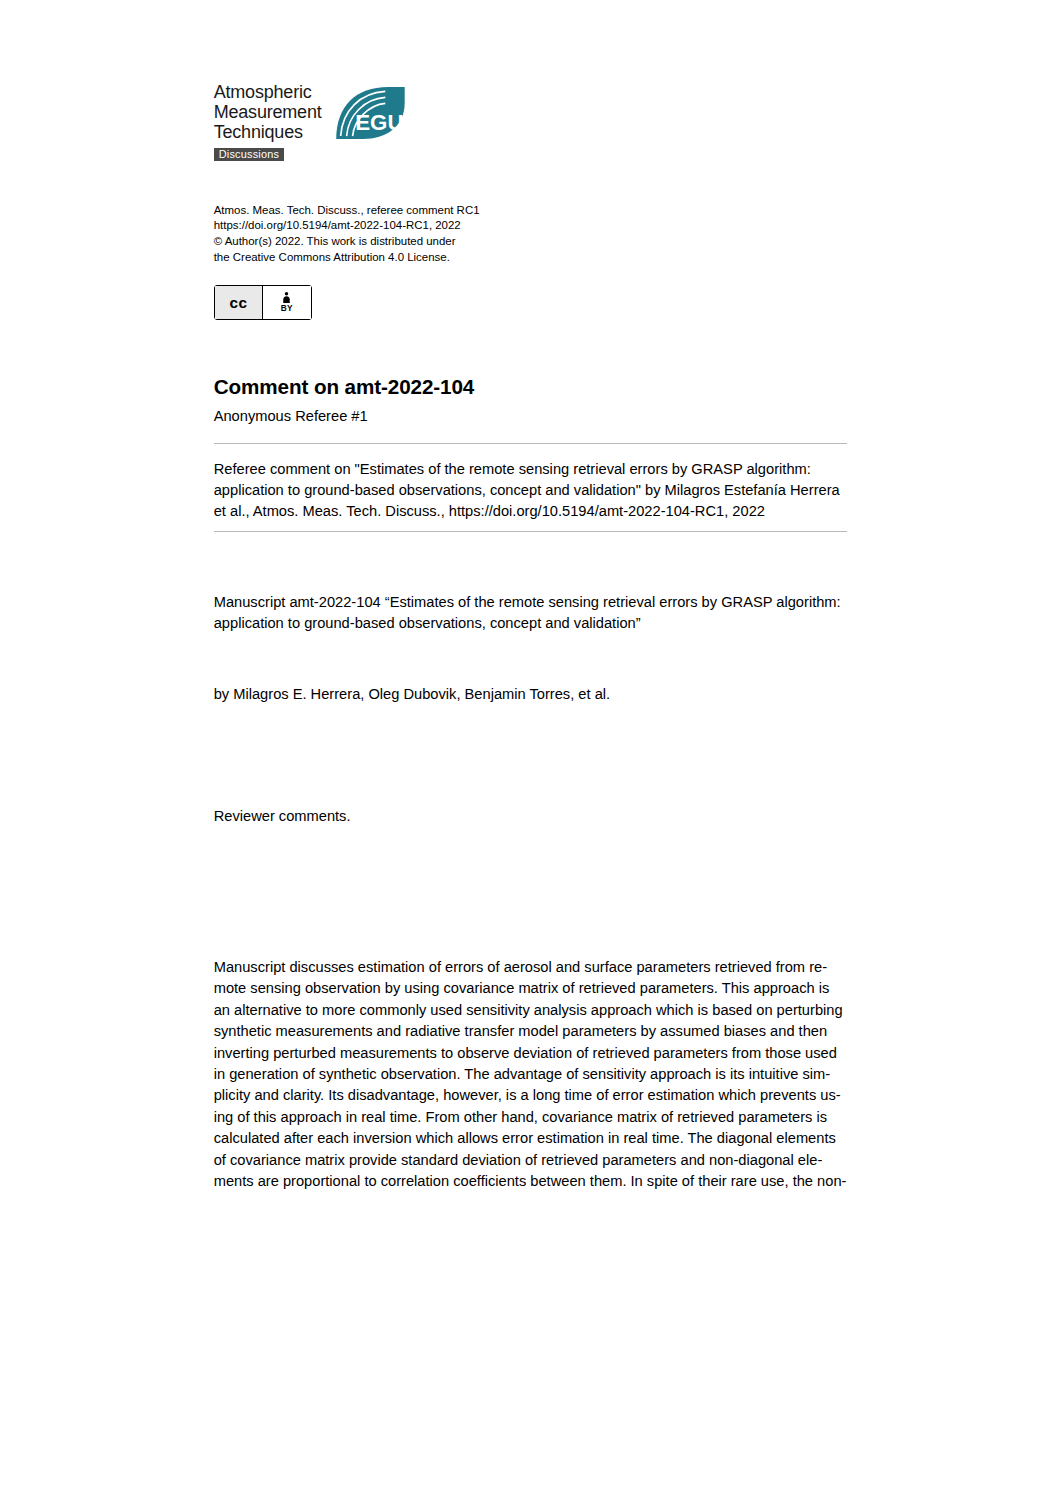Atmospheric Measurement Techniques Discussions
EGU
Atmos. Meas. Tech. Discuss., referee comment RC1
https://doi.org/10.5194/amt-2022-104-RC1, 2022
© Author(s) 2022. This work is distributed under
the Creative Commons Attribution 4.0 License.
cc
BY
Comment on amt-2022-104
Anonymous Referee #1
Referee comment on "Estimates of the remote sensing retrieval errors by GRASP algorithm: application to ground-based observations, concept and validation" by Milagros Estefanía Herrera et al., Atmos. Meas. Tech. Discuss., https://doi.org/10.5194/amt-2022-104-RC1, 2022
Manuscript amt-2022-104 “Estimates of the remote sensing retrieval errors by GRASP algorithm: application to ground-based observations, concept and validation”
by Milagros E. Herrera, Oleg Dubovik, Benjamin Torres, et al.
Reviewer comments.
Manuscript discusses estimation of errors of aerosol and surface parameters retrieved from remote sensing observation by using covariance matrix of retrieved parameters. This approach is an alternative to more commonly used sensitivity analysis approach which is based on perturbing synthetic measurements and radiative transfer model parameters by assumed biases and then inverting perturbed measurements to observe deviation of retrieved parameters from those used in generation of synthetic observation. The advantage of sensitivity approach is its intuitive simplicity and clarity. Its disadvantage, however, is a long time of error estimation which prevents using of this approach in real time. From other hand, covariance matrix of retrieved parameters is calculated after each inversion which allows error estimation in real time. The diagonal elements of covariance matrix provide standard deviation of retrieved parameters and non-diagonal elements are proportional to correlation coefficients between them. In spite of their rare use, the non-